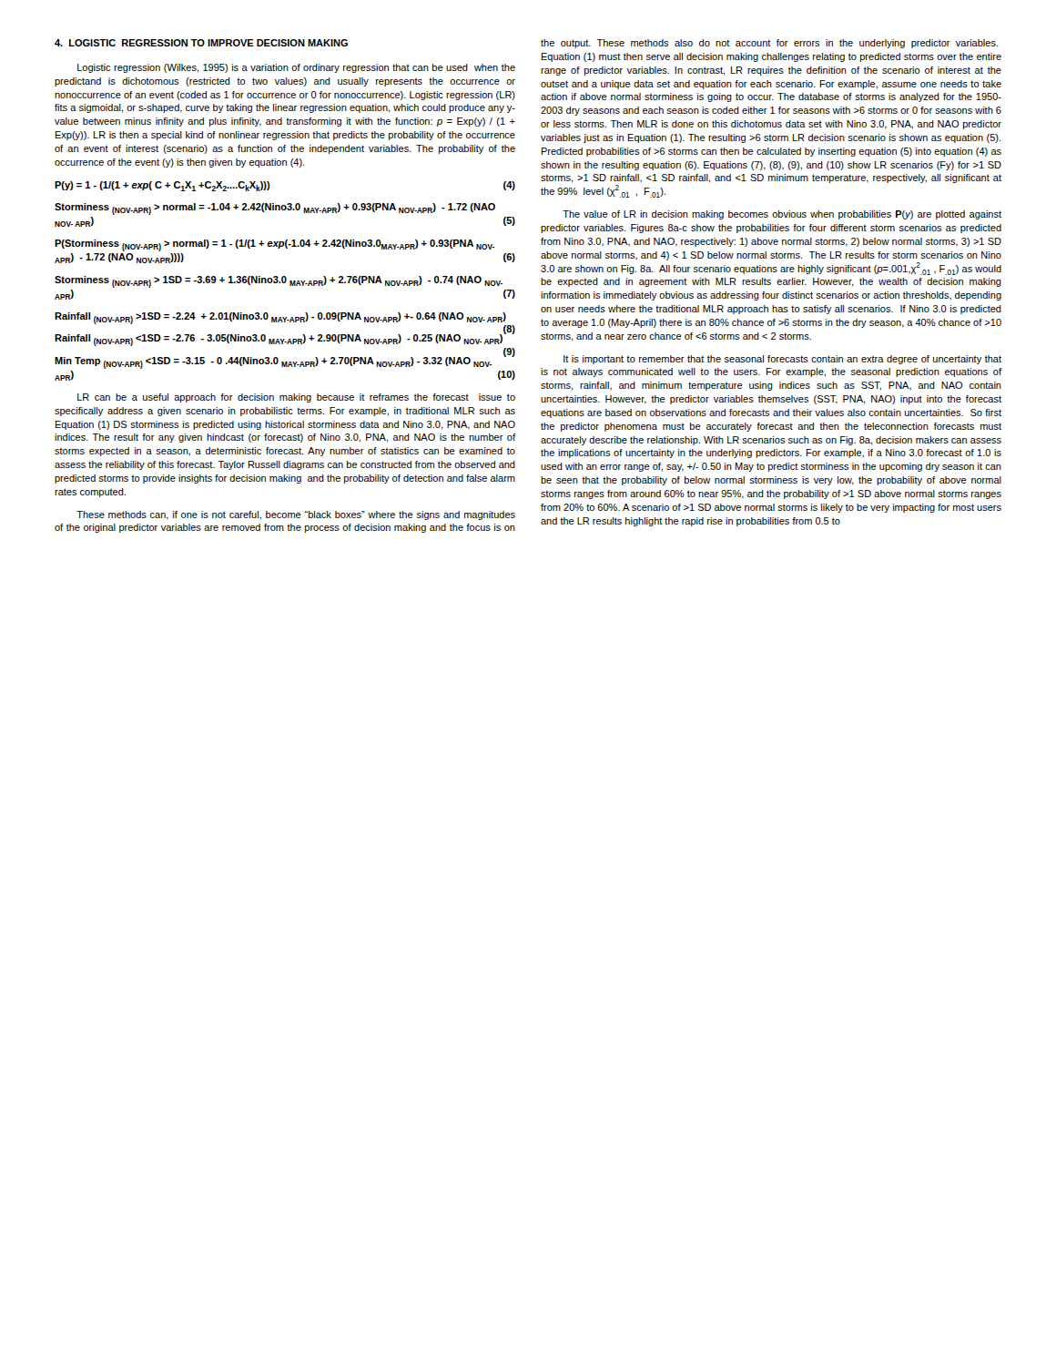4. Logistic Regression to Improve Decision Making
Logistic regression (Wilkes, 1995) is a variation of ordinary regression that can be used when the predictand is dichotomous (restricted to two values) and usually represents the occurrence or nonoccurrence of an event (coded as 1 for occurrence or 0 for nonoccurrence). Logistic regression (LR) fits a sigmoidal, or s-shaped, curve by taking the linear regression equation, which could produce any y-value between minus infinity and plus infinity, and transforming it with the function: p = Exp(y) / (1 + Exp(y)). LR is then a special kind of nonlinear regression that predicts the probability of the occurrence of an event of interest (scenario) as a function of the independent variables. The probability of the occurrence of the event (y) is then given by equation (4).
P(y) = 1 - (1/(1 + exp( C + C1X1 +C2X2....CkXk)))(4)
Storminess (NOV-APR) > normal = -1.04 + 2.42(Nino3.0 MAY-APR) + 0.93(PNA NOV-APR) - 1.72 (NAO NOV- APR)(5)
P(Storminess (NOV-APR) > normal) = 1 - (1/(1 + exp(-1.04 + 2.42(Nino3.0MAY-APR) + 0.93(PNA NOV-APR) - 1.72 (NAO NOV-APR))))(6)
Storminess (NOV-APR) > 1SD = -3.69 + 1.36(Nino3.0 MAY-APR) + 2.76(PNA NOV-APR) - 0.74 (NAO NOV- APR)(7)
Rainfall (NOV-APR) >1SD = -2.24 + 2.01(Nino3.0 MAY-APR) - 0.09(PNA NOV-APR) +- 0.64 (NAO NOV- APR)(8)
Rainfall (NOV-APR) <1SD = -2.76 - 3.05(Nino3.0 MAY-APR) + 2.90(PNA NOV-APR) - 0.25 (NAO NOV- APR)(9)
Min Temp (NOV-APR) <1SD = -3.15 - 0 .44(Nino3.0 MAY-APR) + 2.70(PNA NOV-APR) - 3.32 (NAO NOV- APR)(10)
LR can be a useful approach for decision making because it reframes the forecast issue to specifically address a given scenario in probabilistic terms. For example, in traditional MLR such as Equation (1) DS storminess is predicted using historical storminess data and Nino 3.0, PNA, and NAO indices. The result for any given hindcast (or forecast) of Nino 3.0, PNA, and NAO is the number of storms expected in a season, a deterministic forecast. Any number of statistics can be examined to assess the reliability of this forecast. Taylor Russell diagrams can be constructed from the observed and predicted storms to provide insights for decision making and the probability of detection and false alarm rates computed.
These methods can, if one is not careful, become “black boxes” where the signs and magnitudes of the original predictor variables are removed from the process of decision making and the focus is on the output. These methods also do not account for errors in the underlying predictor variables. Equation (1) must then serve all decision making challenges relating to predicted storms over the entire range of predictor variables. In contrast, LR requires the definition of the scenario of interest at the outset and a unique data set and equation for each scenario. For example, assume one needs to take action if above normal storminess is going to occur. The database of storms is analyzed for the 1950-2003 dry seasons and each season is coded either 1 for seasons with >6 storms or 0 for seasons with 6 or less storms. Then MLR is done on this dichotomus data set with Nino 3.0, PNA, and NAO predictor variables just as in Equation (1). The resulting >6 storm LR decision scenario is shown as equation (5). Predicted probabilities of >6 storms can then be calculated by inserting equation (5) into equation (4) as shown in the resulting equation (6). Equations (7), (8), (9), and (10) show LR scenarios (Fy) for >1 SD storms, >1 SD rainfall, <1 SD rainfall, and <1 SD minimum temperature, respectively, all significant at the 99% level (χ2.01 , F.01).
The value of LR in decision making becomes obvious when probabilities P(y) are plotted against predictor variables. Figures 8a-c show the probabilities for four different storm scenarios as predicted from Nino 3.0, PNA, and NAO, respectively: 1) above normal storms, 2) below normal storms, 3) >1 SD above normal storms, and 4) < 1 SD below normal storms. The LR results for storm scenarios on Nino 3.0 are shown on Fig. 8a. All four scenario equations are highly significant (p=.001,χ2.01 , F.01) as would be expected and in agreement with MLR results earlier. However, the wealth of decision making information is immediately obvious as addressing four distinct scenarios or action thresholds, depending on user needs where the traditional MLR approach has to satisfy all scenarios. If Nino 3.0 is predicted to average 1.0 (May-April) there is an 80% chance of >6 storms in the dry season, a 40% chance of >10 storms, and a near zero chance of <6 storms and < 2 storms.
It is important to remember that the seasonal forecasts contain an extra degree of uncertainty that is not always communicated well to the users. For example, the seasonal prediction equations of storms, rainfall, and minimum temperature using indices such as SST, PNA, and NAO contain uncertainties. However, the predictor variables themselves (SST, PNA, NAO) input into the forecast equations are based on observations and forecasts and their values also contain uncertainties. So first the predictor phenomena must be accurately forecast and then the teleconnection forecasts must accurately describe the relationship. With LR scenarios such as on Fig. 8a, decision makers can assess the implications of uncertainty in the underlying predictors. For example, if a Nino 3.0 forecast of 1.0 is used with an error range of, say, +/- 0.50 in May to predict storminess in the upcoming dry season it can be seen that the probability of below normal storminess is very low, the probability of above normal storms ranges from around 60% to near 95%, and the probability of >1 SD above normal storms ranges from 20% to 60%. A scenario of >1 SD above normal storms is likely to be very impacting for most users and the LR results highlight the rapid rise in probabilities from 0.5 to